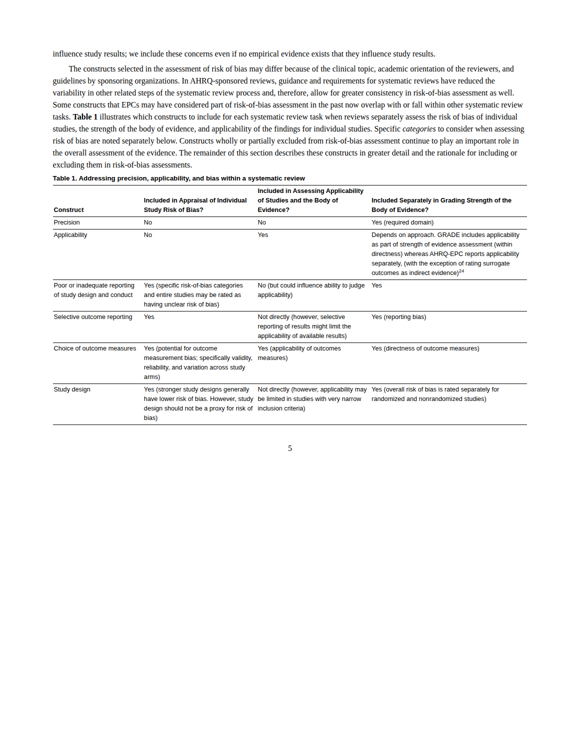influence study results; we include these concerns even if no empirical evidence exists that they influence study results.
The constructs selected in the assessment of risk of bias may differ because of the clinical topic, academic orientation of the reviewers, and guidelines by sponsoring organizations. In AHRQ-sponsored reviews, guidance and requirements for systematic reviews have reduced the variability in other related steps of the systematic review process and, therefore, allow for greater consistency in risk-of-bias assessment as well. Some constructs that EPCs may have considered part of risk-of-bias assessment in the past now overlap with or fall within other systematic review tasks. Table 1 illustrates which constructs to include for each systematic review task when reviews separately assess the risk of bias of individual studies, the strength of the body of evidence, and applicability of the findings for individual studies. Specific categories to consider when assessing risk of bias are noted separately below. Constructs wholly or partially excluded from risk-of-bias assessment continue to play an important role in the overall assessment of the evidence. The remainder of this section describes these constructs in greater detail and the rationale for including or excluding them in risk-of-bias assessments.
Table 1. Addressing precision, applicability, and bias within a systematic review
| Construct | Included in Appraisal of Individual Study Risk of Bias? | Included in Assessing Applicability of Studies and the Body of Evidence? | Included Separately in Grading Strength of the Body of Evidence? |
| --- | --- | --- | --- |
| Precision | No | No | Yes (required domain) |
| Applicability | No | Yes | Depends on approach. GRADE includes applicability as part of strength of evidence assessment (within directness) whereas AHRQ-EPC reports applicability separately, (with the exception of rating surrogate outcomes as indirect evidence) 24 |
| Poor or inadequate reporting of study design and conduct | Yes (specific risk-of-bias categories and entire studies may be rated as having unclear risk of bias) | No (but could influence ability to judge applicability) | Yes |
| Selective outcome reporting | Yes | Not directly (however, selective reporting of results might limit the applicability of available results) | Yes (reporting bias) |
| Choice of outcome measures | Yes (potential for outcome measurement bias; specifically validity, reliability, and variation across study arms) | Yes (applicability of outcomes measures) | Yes (directness of outcome measures) |
| Study design | Yes (stronger study designs generally have lower risk of bias. However, study design should not be a proxy for risk of bias) | Not directly (however, applicability may be limited in studies with very narrow inclusion criteria) | Yes (overall risk of bias is rated separately for randomized and nonrandomized studies) |
5